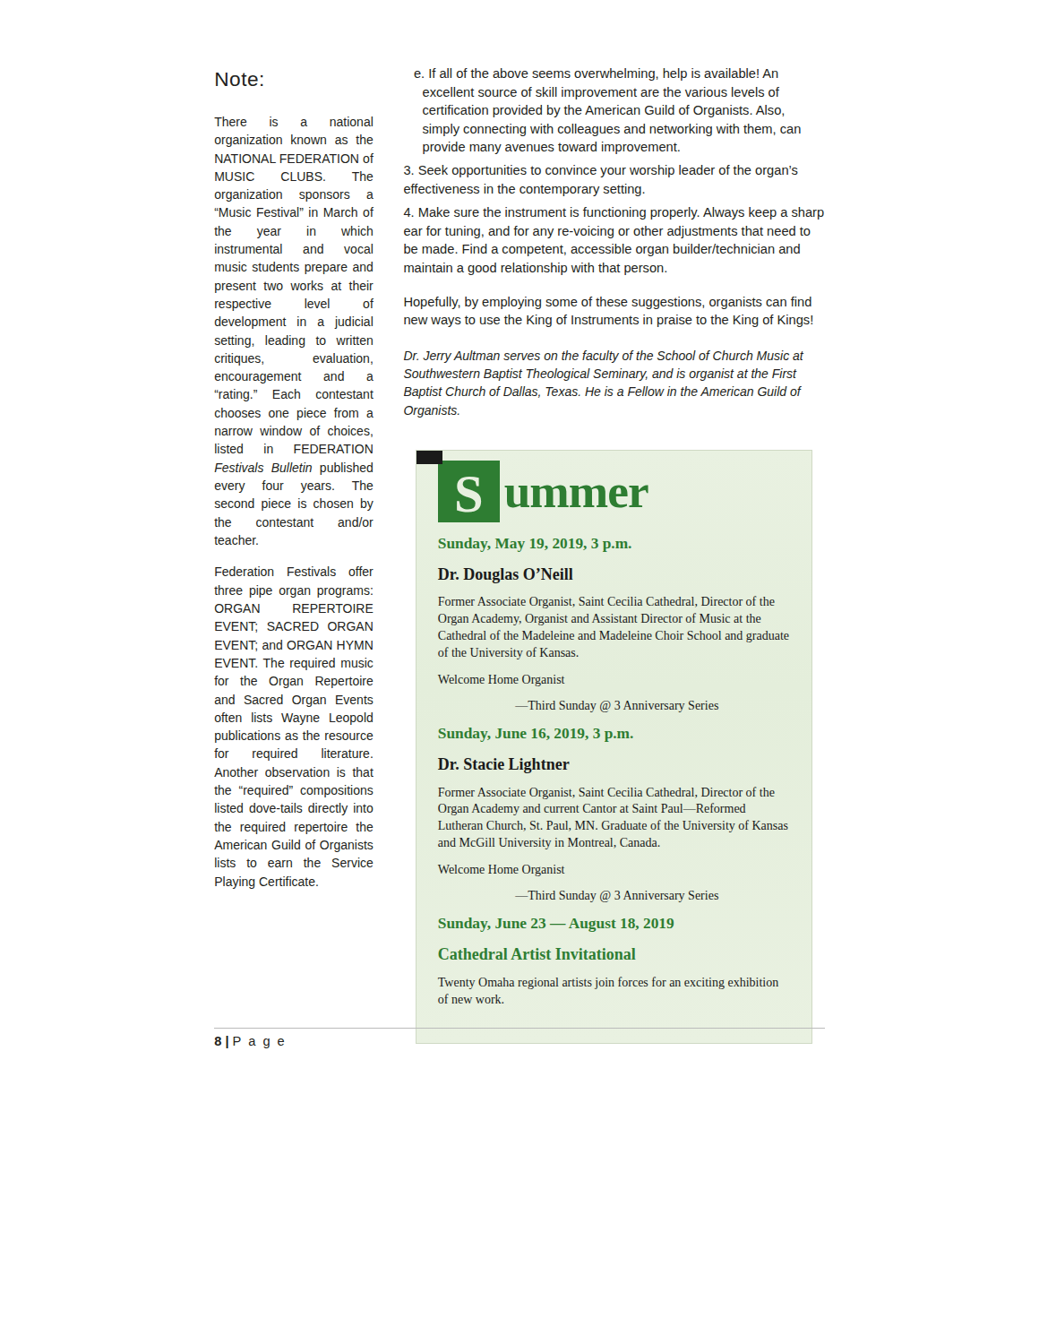Note:
There is a national organization known as the NATIONAL FEDERATION of MUSIC CLUBS. The organization sponsors a “Music Festival” in March of the year in which instrumental and vocal music students prepare and present two works at their respective level of development in a judicial setting, leading to written critiques, evaluation, encouragement and a “rating.” Each contestant chooses one piece from a narrow window of choices, listed in FEDERATION Festivals Bulletin published every four years. The second piece is chosen by the contestant and/or teacher.
Federation Festivals offer three pipe organ programs: ORGAN REPERTOIRE EVENT; SACRED ORGAN EVENT; and ORGAN HYMN EVENT. The required music for the Organ Repertoire and Sacred Organ Events often lists Wayne Leopold publications as the resource for required literature. Another observation is that the “required” compositions listed dove-tails directly into the required repertoire the American Guild of Organists lists to earn the Service Playing Certificate.
e. If all of the above seems overwhelming, help is available! An excellent source of skill improvement are the various levels of certification provided by the American Guild of Organists. Also, simply connecting with colleagues and networking with them, can provide many avenues toward improvement.
3. Seek opportunities to convince your worship leader of the organ’s effectiveness in the contemporary setting.
4. Make sure the instrument is functioning properly. Always keep a sharp ear for tuning, and for any re-voicing or other adjustments that need to be made. Find a competent, accessible organ builder/technician and maintain a good relationship with that person.
Hopefully, by employing some of these suggestions, organists can find new ways to use the King of Instruments in praise to the King of Kings!
Dr. Jerry Aultman serves on the faculty of the School of Church Music at Southwestern Baptist Theological Seminary, and is organist at the First Baptist Church of Dallas, Texas. He is a Fellow in the American Guild of Organists.
S
ummer
Sunday, May 19, 2019, 3 p.m.
Dr. Douglas O’Neill
Former Associate Organist, Saint Cecilia Cathedral, Director of the Organ Academy, Organist and Assistant Director of Music at the Cathedral of the Madeleine and Madeleine Choir School and graduate of the University of Kansas.
Welcome Home Organist
—Third Sunday @ 3 Anniversary Series
Sunday, June 16, 2019, 3 p.m.
Dr. Stacie Lightner
Former Associate Organist, Saint Cecilia Cathedral, Director of the Organ Academy and current Cantor at Saint Paul—Reformed Lutheran Church, St. Paul, MN. Graduate of the University of Kansas and McGill University in Montreal, Canada.
Welcome Home Organist
—Third Sunday @ 3 Anniversary Series
Sunday, June 23 — August 18, 2019
Cathedral Artist Invitational
Twenty Omaha regional artists join forces for an exciting exhibition of new work.
8 | P a g e